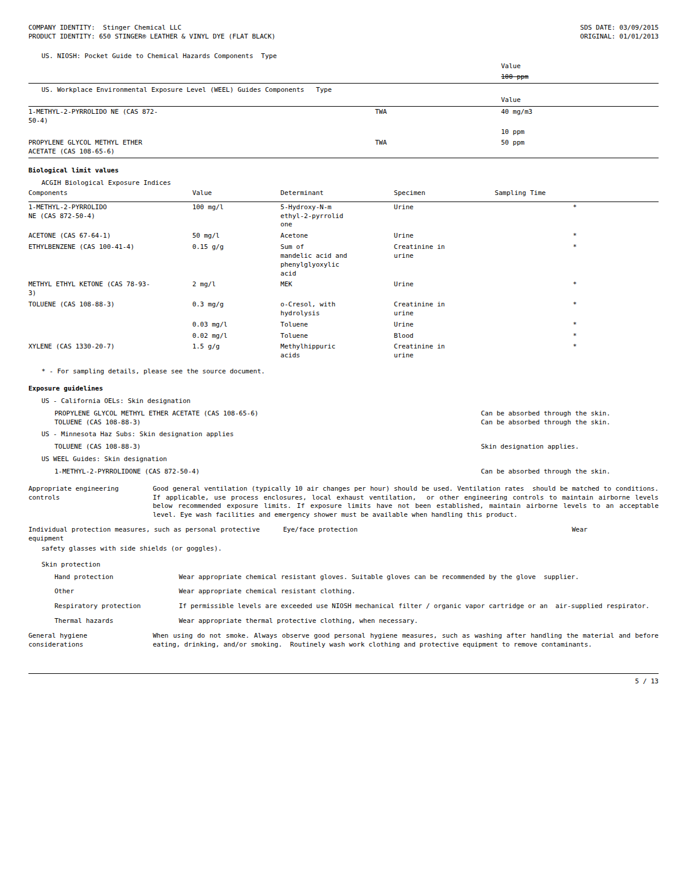COMPANY IDENTITY: Stinger Chemical LLC
PRODUCT IDENTITY: 650 STINGER® LEATHER & VINYL DYE (FLAT BLACK)
SDS DATE: 03/09/2015
ORIGINAL: 01/01/2013
US. NIOSH: Pocket Guide to Chemical Hazards Components Type
| | | Value |
| | | 100 ppm |
US. Workplace Environmental Exposure Level (WEEL) Guides Components Type
| | | Value |
| 1-METHYL-2-PYRROLIDO NE (CAS 872- 50-4) | TWA | 40 mg/m3 |
| | | 10 ppm |
| PROPYLENE GLYCOL METHYL ETHER ACETATE (CAS 108-65-6) | TWA | 50 ppm |
Biological limit values
ACGIH Biological Exposure Indices
| Components | Value | Determinant | Specimen | Sampling Time |
| 1-METHYL-2-PYRROLIDO NE (CAS 872-50-4) | 100 mg/l | 5-Hydroxy-N-m ethyl-2-pyrrolid one | Urine | * |
| ACETONE (CAS 67-64-1) | 50 mg/l | Acetone | Urine | * |
| ETHYLBENZENE (CAS 100-41-4) | 0.15 g/g | Sum of mandelic acid and phenylglyoxylic acid | Creatinine in urine | * |
| METHYL ETHYL KETONE (CAS 78-93- 3) | 2 mg/l | MEK | Urine | * |
| TOLUENE (CAS 108-88-3) | 0.3 mg/g | o-Cresol, with hydrolysis | Creatinine in urine | * |
| | 0.03 mg/l | Toluene | Urine | * |
| | 0.02 mg/l | Toluene | Blood | * |
| XYLENE (CAS 1330-20-7) | 1.5 g/g | Methylhippuric acids | Creatinine in urine | * |
* - For sampling details, please see the source document.
Exposure guidelines
US - California OELs: Skin designation
PROPYLENE GLYCOL METHYL ETHER ACETATE (CAS 108-65-6)
Can be absorbed through the skin.
TOLUENE (CAS 108-88-3)
Can be absorbed through the skin.
US - Minnesota Haz Subs: Skin designation applies
TOLUENE (CAS 108-88-3)
Skin designation applies.
US WEEL Guides: Skin designation
1-METHYL-2-PYRROLIDONE (CAS 872-50-4)
Can be absorbed through the skin.
Appropriate engineering controls
Good general ventilation (typically 10 air changes per hour) should be used. Ventilation rates should be matched to conditions. If applicable, use process enclosures, local exhaust ventilation, or other engineering controls to maintain airborne levels below recommended exposure limits. If exposure limits have not been established, maintain airborne levels to an acceptable level. Eye wash facilities and emergency shower must be available when handling this product.
Individual protection measures, such as personal protective equipment
Eye/face protection
Wear
safety glasses with side shields (or goggles).
Skin protection
Hand protection
Wear appropriate chemical resistant gloves. Suitable gloves can be recommended by the glove supplier.
Other
Wear appropriate chemical resistant clothing.
Respiratory protection
If permissible levels are exceeded use NIOSH mechanical filter / organic vapor cartridge or an air-supplied respirator.
Thermal hazards
Wear appropriate thermal protective clothing, when necessary.
General hygiene
considerations
When using do not smoke. Always observe good personal hygiene measures, such as washing after handling the material and before eating, drinking, and/or smoking. Routinely wash work clothing and protective equipment to remove contaminants.
5 / 13